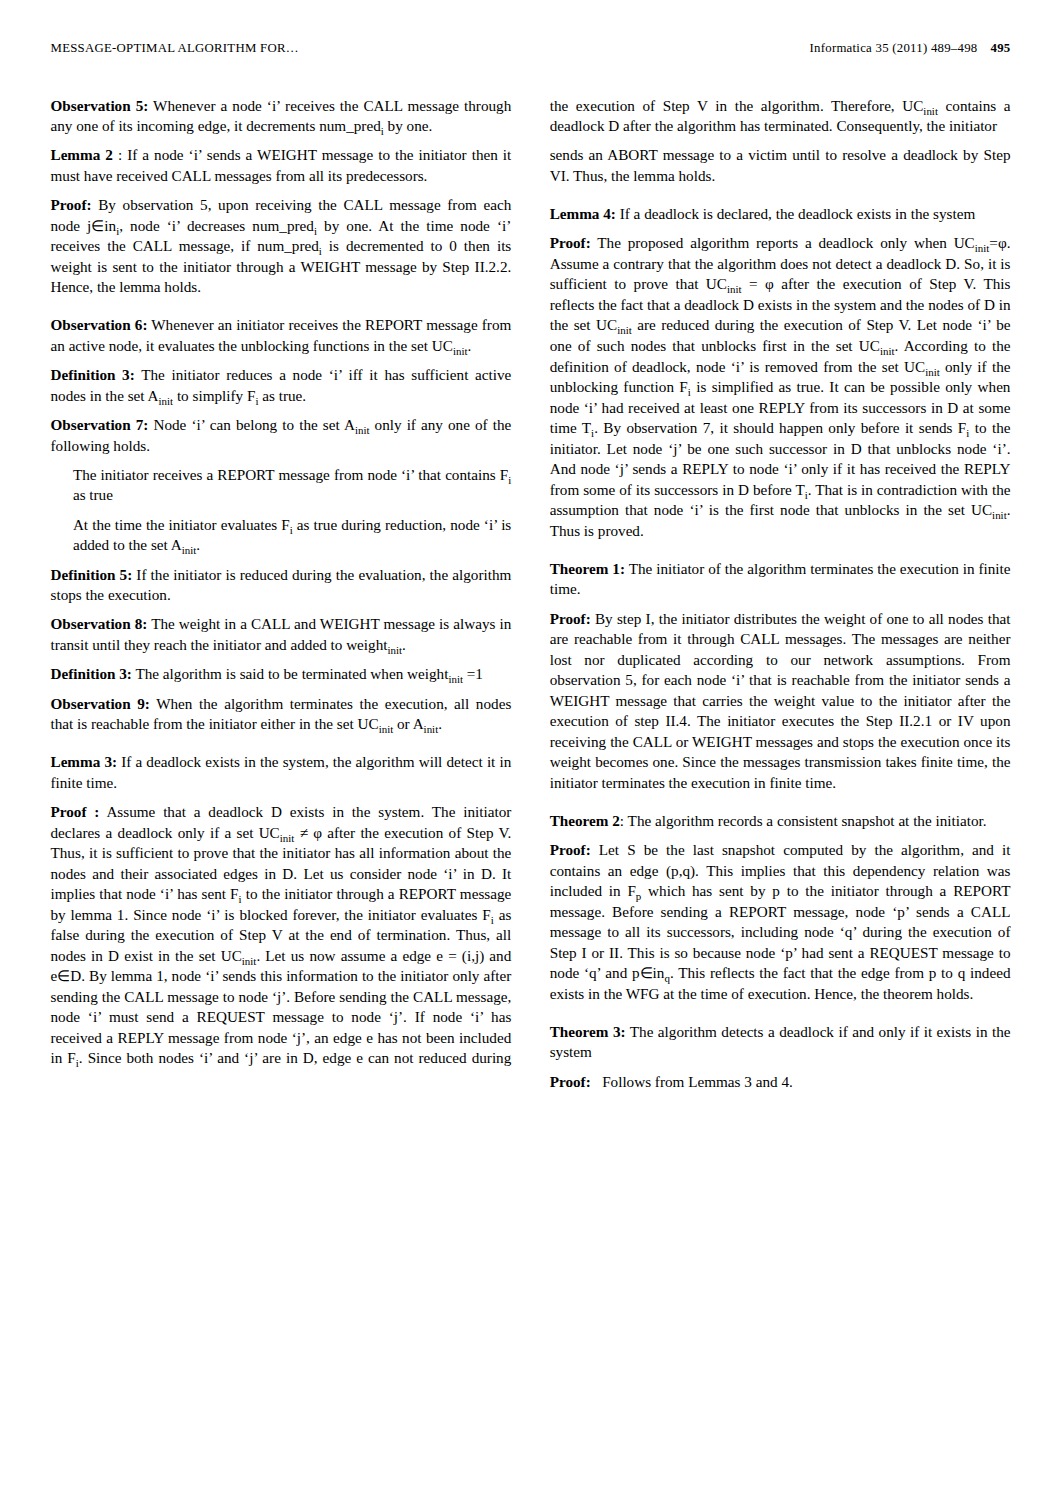MESSAGE-OPTIMAL ALGORITHM FOR… Informatica 35 (2011) 489–498 495
Observation 5: Whenever a node ‘i’ receives the CALL message through any one of its incoming edge, it decrements num_predi by one.
Lemma 2 : If a node ‘i’ sends a WEIGHT message to the initiator then it must have received CALL messages from all its predecessors.
Proof: By observation 5, upon receiving the CALL message from each node j∈ini, node ‘i’ decreases num_predi by one. At the time node ‘i’ receives the CALL message, if num_predi is decremented to 0 then its weight is sent to the initiator through a WEIGHT message by Step II.2.2. Hence, the lemma holds.
Observation 6: Whenever an initiator receives the REPORT message from an active node, it evaluates the unblocking functions in the set UCinit.
Definition 3: The initiator reduces a node ‘i’ iff it has sufficient active nodes in the set Ainit to simplify Fi as true.
Observation 7: Node ‘i’ can belong to the set Ainit only if any one of the following holds.
The initiator receives a REPORT message from node ‘i’ that contains Fi as true
At the time the initiator evaluates Fi as true during reduction, node ‘i’ is added to the set Ainit.
Definition 5: If the initiator is reduced during the evaluation, the algorithm stops the execution.
Observation 8: The weight in a CALL and WEIGHT message is always in transit until they reach the initiator and added to weightinit.
Definition 3: The algorithm is said to be terminated when weightinit =1
Observation 9: When the algorithm terminates the execution, all nodes that is reachable from the initiator either in the set UCinit or Ainit.
Lemma 3: If a deadlock exists in the system, the algorithm will detect it in finite time.
Proof : Assume that a deadlock D exists in the system. The initiator declares a deadlock only if a set UCinit ≠ φ after the execution of Step V. Thus, it is sufficient to prove that the initiator has all information about the nodes and their associated edges in D. Let us consider node ‘i’ in D. It implies that node ‘i’ has sent Fi to the initiator through a REPORT message by lemma 1. Since node ‘i’ is blocked forever, the initiator evaluates Fi as false during the execution of Step V at the end of termination. Thus, all nodes in D exist in the set UCinit. Let us now assume a edge e = (i,j) and e∈D. By lemma 1, node ‘i’ sends this information to the initiator only after sending the CALL message to node ‘j’. Before sending the CALL message, node ‘i’ must send a REQUEST message to node ‘j’. If node ‘i’ has received a REPLY message from node ‘j’, an edge e has not been included in Fi. Since both nodes ‘i’ and ‘j’ are in D, edge e can not reduced during the execution of Step V in the algorithm. Therefore, UCinit contains a deadlock D after the algorithm has terminated. Consequently, the initiator
sends an ABORT message to a victim until to resolve a deadlock by Step VI. Thus, the lemma holds.
Lemma 4: If a deadlock is declared, the deadlock exists in the system
Proof: The proposed algorithm reports a deadlock only when UCinit=φ. Assume a contrary that the algorithm does not detect a deadlock D. So, it is sufficient to prove that UCinit = φ after the execution of Step V. This reflects the fact that a deadlock D exists in the system and the nodes of D in the set UCinit are reduced during the execution of Step V. Let node ‘i’ be one of such nodes that unblocks first in the set UCinit. According to the definition of deadlock, node ‘i’ is removed from the set UCinit only if the unblocking function Fi is simplified as true. It can be possible only when node ‘i’ had received at least one REPLY from its successors in D at some time Ti. By observation 7, it should happen only before it sends Fi to the initiator. Let node ‘j’ be one such successor in D that unblocks node ‘i’. And node ‘j’ sends a REPLY to node ‘i’ only if it has received the REPLY from some of its successors in D before Ti. That is in contradiction with the assumption that node ‘i’ is the first node that unblocks in the set UCinit. Thus is proved.
Theorem 1: The initiator of the algorithm terminates the execution in finite time.
Proof: By step I, the initiator distributes the weight of one to all nodes that are reachable from it through CALL messages. The messages are neither lost nor duplicated according to our network assumptions. From observation 5, for each node ‘i’ that is reachable from the initiator sends a WEIGHT message that carries the weight value to the initiator after the execution of step II.4. The initiator executes the Step II.2.1 or IV upon receiving the CALL or WEIGHT messages and stops the execution once its weight becomes one. Since the messages transmission takes finite time, the initiator terminates the execution in finite time.
Theorem 2: The algorithm records a consistent snapshot at the initiator.
Proof: Let S be the last snapshot computed by the algorithm, and it contains an edge (p,q). This implies that this dependency relation was included in Fp which has sent by p to the initiator through a REPORT message. Before sending a REPORT message, node ‘p’ sends a CALL message to all its successors, including node ‘q’ during the execution of Step I or II. This is so because node ‘p’ had sent a REQUEST message to node ‘q’ and p∈inq. This reflects the fact that the edge from p to q indeed exists in the WFG at the time of execution. Hence, the theorem holds.
Theorem 3: The algorithm detects a deadlock if and only if it exists in the system
Proof: Follows from Lemmas 3 and 4.